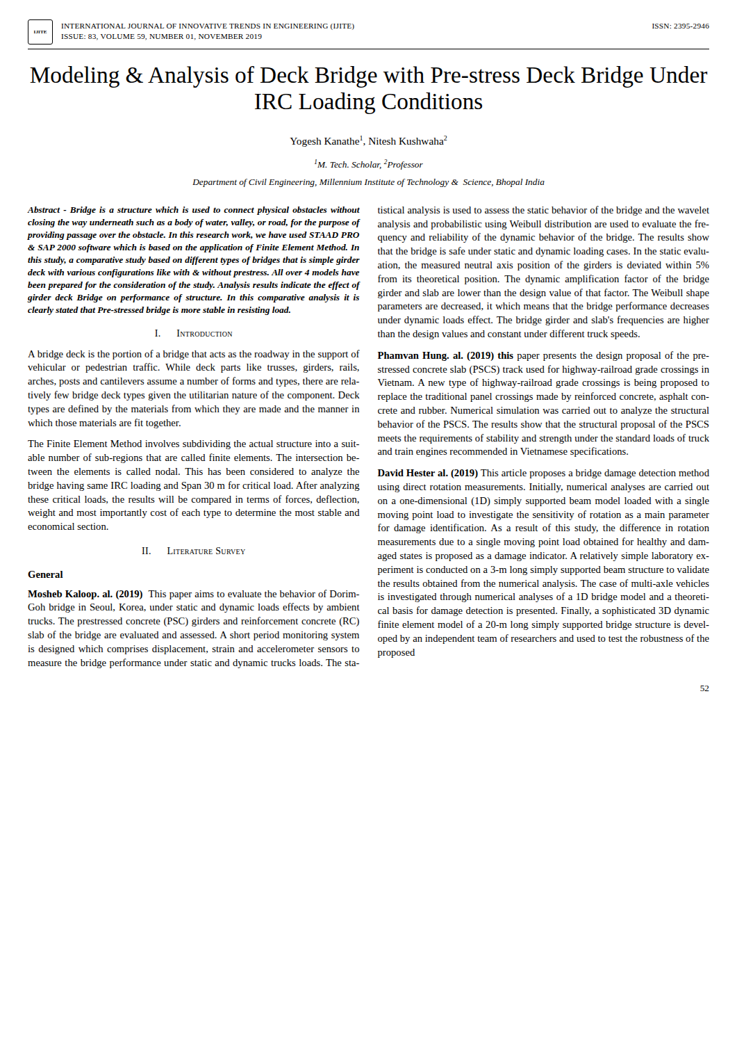IJITE
International Journal of Innovative Trends in Engineering (IJITE) ISSN: 2395-2946
Issue: 83, Volume 59, Number 01, November 2019
Modeling & Analysis of Deck Bridge with Pre-stress Deck Bridge Under IRC Loading Conditions
Yogesh Kanathe1, Nitesh Kushwaha2
1M. Tech. Scholar, 2Professor
Department of Civil Engineering, Millennium Institute of Technology & Science, Bhopal India
Abstract - Bridge is a structure which is used to connect physical obstacles without closing the way underneath such as a body of water, valley, or road, for the purpose of providing passage over the obstacle. In this research work, we have used STAAD PRO & SAP 2000 software which is based on the application of Finite Element Method. In this study, a comparative study based on different types of bridges that is simple girder deck with various configurations like with & without prestress. All over 4 models have been prepared for the consideration of the study. Analysis results indicate the effect of girder deck Bridge on performance of structure. In this comparative analysis it is clearly stated that Pre-stressed bridge is more stable in resisting load.
I. Introduction
A bridge deck is the portion of a bridge that acts as the roadway in the support of vehicular or pedestrian traffic. While deck parts like trusses, girders, rails, arches, posts and cantilevers assume a number of forms and types, there are relatively few bridge deck types given the utilitarian nature of the component. Deck types are defined by the materials from which they are made and the manner in which those materials are fit together.
The Finite Element Method involves subdividing the actual structure into a suitable number of sub-regions that are called finite elements. The intersection between the elements is called nodal. This has been considered to analyze the bridge having same IRC loading and Span 30 m for critical load. After analyzing these critical loads, the results will be compared in terms of forces, deflection, weight and most importantly cost of each type to determine the most stable and economical section.
II. Literature Survey
General
Mosheb Kaloop. al. (2019) This paper aims to evaluate the behavior of Dorim-Goh bridge in Seoul, Korea, under static and dynamic loads effects by ambient trucks. The prestressed concrete (PSC) girders and reinforcement concrete (RC) slab of the bridge are evaluated and assessed. A short period monitoring system is designed which comprises displacement, strain and accelerometer sensors to measure the bridge performance under static and dynamic trucks loads. The statistical analysis is used to assess the static behavior of the bridge and the wavelet analysis and probabilistic using Weibull distribution are used to evaluate the frequency and reliability of the dynamic behavior of the bridge. The results show that the bridge is safe under static and dynamic loading cases. In the static evaluation, the measured neutral axis position of the girders is deviated within 5% from its theoretical position. The dynamic amplification factor of the bridge girder and slab are lower than the design value of that factor. The Weibull shape parameters are decreased, it which means that the bridge performance decreases under dynamic loads effect. The bridge girder and slab's frequencies are higher than the design values and constant under different truck speeds.
Phamvan Hung. al. (2019) this paper presents the design proposal of the prestressed concrete slab (PSCS) track used for highway-railroad grade crossings in Vietnam. A new type of highway-railroad grade crossings is being proposed to replace the traditional panel crossings made by reinforced concrete, asphalt concrete and rubber. Numerical simulation was carried out to analyze the structural behavior of the PSCS. The results show that the structural proposal of the PSCS meets the requirements of stability and strength under the standard loads of truck and train engines recommended in Vietnamese specifications.
David Hester al. (2019) This article proposes a bridge damage detection method using direct rotation measurements. Initially, numerical analyses are carried out on a one-dimensional (1D) simply supported beam model loaded with a single moving point load to investigate the sensitivity of rotation as a main parameter for damage identification. As a result of this study, the difference in rotation measurements due to a single moving point load obtained for healthy and damaged states is proposed as a damage indicator. A relatively simple laboratory experiment is conducted on a 3-m long simply supported beam structure to validate the results obtained from the numerical analysis. The case of multi-axle vehicles is investigated through numerical analyses of a 1D bridge model and a theoretical basis for damage detection is presented. Finally, a sophisticated 3D dynamic finite element model of a 20-m long simply supported bridge structure is developed by an independent team of researchers and used to test the robustness of the proposed
52